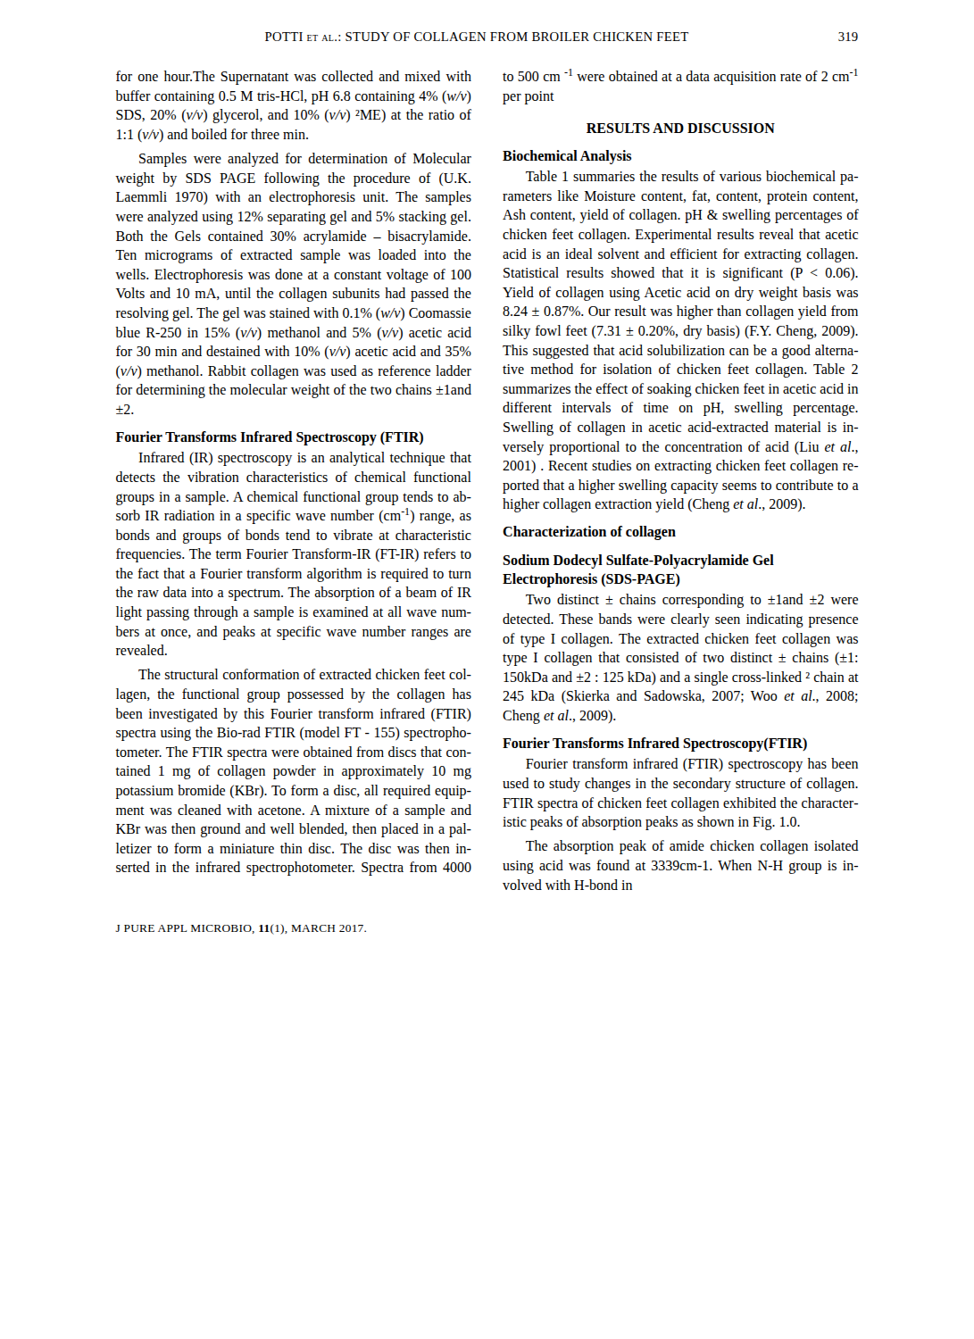POTTI et al.: STUDY OF COLLAGEN FROM BROILER CHICKEN FEET 319
for one hour.The Supernatant was collected and mixed with buffer containing 0.5 M tris-HCl, pH 6.8 containing 4% (w/v) SDS, 20% (v/v) glycerol, and 10% (v/v) ²ME) at the ratio of 1:1 (v/v) and boiled for three min.
Samples were analyzed for determination of Molecular weight by SDS PAGE following the procedure of (U.K. Laemmli 1970) with an electrophoresis unit. The samples were analyzed using 12% separating gel and 5% stacking gel. Both the Gels contained 30% acrylamide – bisacrylamide. Ten micrograms of extracted sample was loaded into the wells. Electrophoresis was done at a constant voltage of 100 Volts and 10 mA, until the collagen subunits had passed the resolving gel. The gel was stained with 0.1% (w/v) Coomassie blue R-250 in 15% (v/v) methanol and 5% (v/v) acetic acid for 30 min and destained with 10% (v/v) acetic acid and 35% (v/v) methanol. Rabbit collagen was used as reference ladder for determining the molecular weight of the two chains ±1and ±2.
Fourier Transforms Infrared Spectroscopy (FTIR)
Infrared (IR) spectroscopy is an analytical technique that detects the vibration characteristics of chemical functional groups in a sample. A chemical functional group tends to absorb IR radiation in a specific wave number (cm-1) range, as bonds and groups of bonds tend to vibrate at characteristic frequencies. The term Fourier Transform-IR (FT-IR) refers to the fact that a Fourier transform algorithm is required to turn the raw data into a spectrum. The absorption of a beam of IR light passing through a sample is examined at all wave numbers at once, and peaks at specific wave number ranges are revealed.
The structural conformation of extracted chicken feet collagen, the functional group possessed by the collagen has been investigated by this Fourier transform infrared (FTIR) spectra using the Bio-rad FTIR (model FT - 155) spectrophotometer. The FTIR spectra were obtained from discs that contained 1 mg of collagen powder in approximately 10 mg potassium bromide (KBr). To form a disc, all required equipment was cleaned with acetone. A mixture of a sample and KBr was then ground and well blended, then placed in a palletizer to form a miniature thin disc. The disc was then inserted in the infrared spectrophotometer. Spectra from 4000 to 500 cm -1 were obtained at a data acquisition rate of 2 cm-1 per point
RESULTS AND DISCUSSION
Biochemical Analysis
Table 1 summaries the results of various biochemical parameters like Moisture content, fat, content, protein content, Ash content, yield of collagen. pH & swelling percentages of chicken feet collagen. Experimental results reveal that acetic acid is an ideal solvent and efficient for extracting collagen. Statistical results showed that it is significant (P < 0.06). Yield of collagen using Acetic acid on dry weight basis was 8.24 ± 0.87%. Our result was higher than collagen yield from silky fowl feet (7.31 ± 0.20%, dry basis) (F.Y. Cheng, 2009). This suggested that acid solubilization can be a good alternative method for isolation of chicken feet collagen. Table 2 summarizes the effect of soaking chicken feet in acetic acid in different intervals of time on pH, swelling percentage. Swelling of collagen in acetic acid-extracted material is inversely proportional to the concentration of acid (Liu et al., 2001) . Recent studies on extracting chicken feet collagen reported that a higher swelling capacity seems to contribute to a higher collagen extraction yield (Cheng et al., 2009).
Characterization of collagen
Sodium Dodecyl Sulfate-Polyacrylamide Gel Electrophoresis (SDS-PAGE)
Two distinct ± chains corresponding to ±1and ±2 were detected. These bands were clearly seen indicating presence of type I collagen. The extracted chicken feet collagen was type I collagen that consisted of two distinct ± chains (±1: 150kDa and ±2 : 125 kDa) and a single cross-linked ² chain at 245 kDa (Skierka and Sadowska, 2007; Woo et al., 2008; Cheng et al., 2009).
Fourier Transforms Infrared Spectroscopy(FTIR)
Fourier transform infrared (FTIR) spectroscopy has been used to study changes in the secondary structure of collagen. FTIR spectra of chicken feet collagen exhibited the characteristic peaks of absorption peaks as shown in Fig. 1.0.
The absorption peak of amide chicken collagen isolated using acid was found at 3339cm-1. When N-H group is involved with H-bond in
J PURE APPL MICROBIO, 11(1), MARCH 2017.